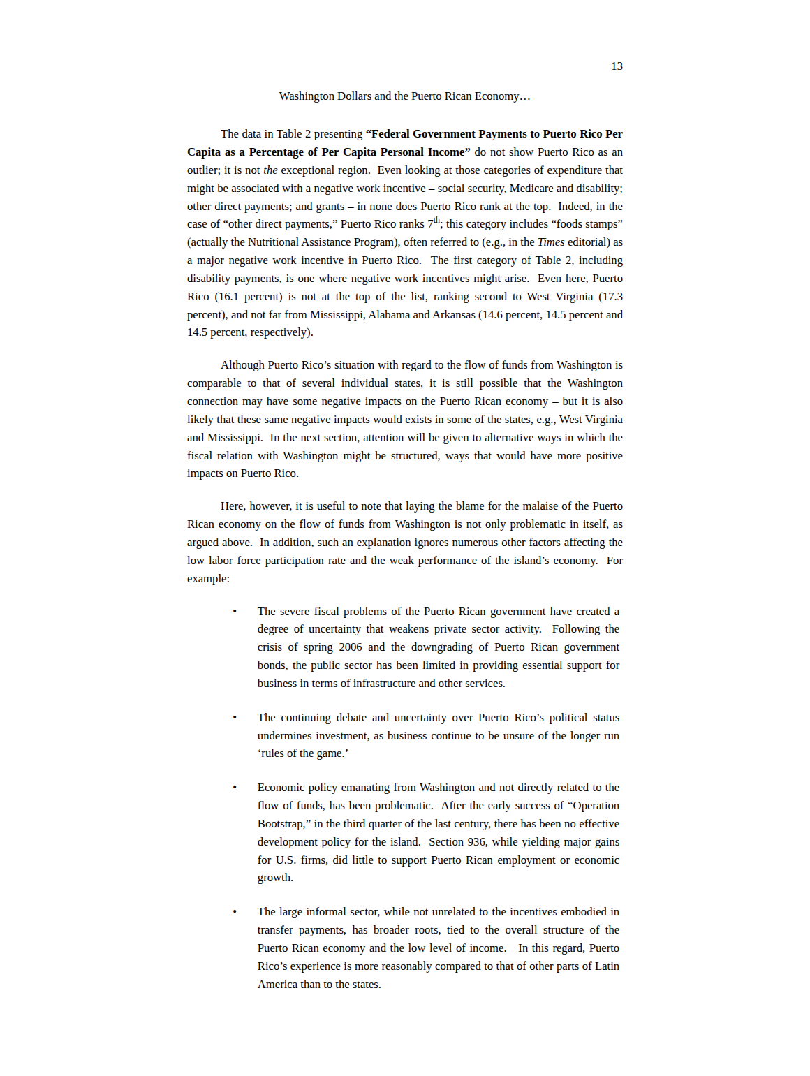13
Washington Dollars and the Puerto Rican Economy…
The data in Table 2 presenting “Federal Government Payments to Puerto Rico Per Capita as a Percentage of Per Capita Personal Income” do not show Puerto Rico as an outlier; it is not the exceptional region. Even looking at those categories of expenditure that might be associated with a negative work incentive – social security, Medicare and disability; other direct payments; and grants – in none does Puerto Rico rank at the top. Indeed, in the case of “other direct payments,” Puerto Rico ranks 7th; this category includes “foods stamps” (actually the Nutritional Assistance Program), often referred to (e.g., in the Times editorial) as a major negative work incentive in Puerto Rico. The first category of Table 2, including disability payments, is one where negative work incentives might arise. Even here, Puerto Rico (16.1 percent) is not at the top of the list, ranking second to West Virginia (17.3 percent), and not far from Mississippi, Alabama and Arkansas (14.6 percent, 14.5 percent and 14.5 percent, respectively).
Although Puerto Rico’s situation with regard to the flow of funds from Washington is comparable to that of several individual states, it is still possible that the Washington connection may have some negative impacts on the Puerto Rican economy – but it is also likely that these same negative impacts would exists in some of the states, e.g., West Virginia and Mississippi. In the next section, attention will be given to alternative ways in which the fiscal relation with Washington might be structured, ways that would have more positive impacts on Puerto Rico.
Here, however, it is useful to note that laying the blame for the malaise of the Puerto Rican economy on the flow of funds from Washington is not only problematic in itself, as argued above. In addition, such an explanation ignores numerous other factors affecting the low labor force participation rate and the weak performance of the island’s economy. For example:
The severe fiscal problems of the Puerto Rican government have created a degree of uncertainty that weakens private sector activity. Following the crisis of spring 2006 and the downgrading of Puerto Rican government bonds, the public sector has been limited in providing essential support for business in terms of infrastructure and other services.
The continuing debate and uncertainty over Puerto Rico’s political status undermines investment, as business continue to be unsure of the longer run ‘rules of the game.’
Economic policy emanating from Washington and not directly related to the flow of funds, has been problematic. After the early success of “Operation Bootstrap,” in the third quarter of the last century, there has been no effective development policy for the island. Section 936, while yielding major gains for U.S. firms, did little to support Puerto Rican employment or economic growth.
The large informal sector, while not unrelated to the incentives embodied in transfer payments, has broader roots, tied to the overall structure of the Puerto Rican economy and the low level of income. In this regard, Puerto Rico’s experience is more reasonably compared to that of other parts of Latin America than to the states.